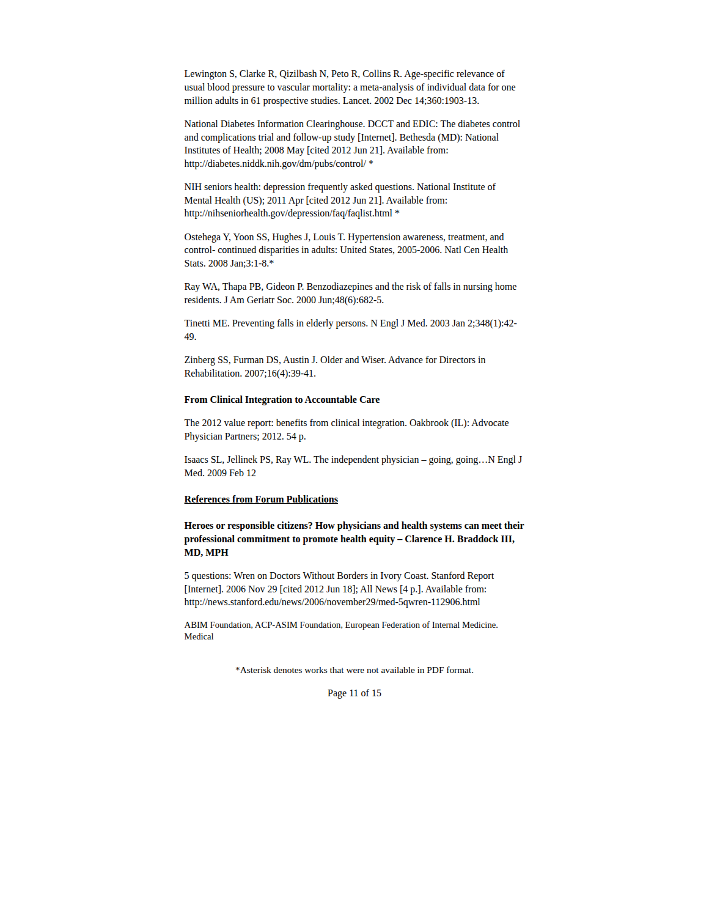Lewington S, Clarke R, Qizilbash N, Peto R, Collins R. Age-specific relevance of usual blood pressure to vascular mortality: a meta-analysis of individual data for one million adults in 61 prospective studies. Lancet. 2002 Dec 14;360:1903-13.
National Diabetes Information Clearinghouse. DCCT and EDIC: The diabetes control and complications trial and follow-up study [Internet]. Bethesda (MD): National Institutes of Health; 2008 May [cited 2012 Jun 21]. Available from: http://diabetes.niddk.nih.gov/dm/pubs/control/ *
NIH seniors health: depression frequently asked questions. National Institute of Mental Health (US); 2011 Apr [cited 2012 Jun 21]. Available from: http://nihseniorhealth.gov/depression/faq/faqlist.html *
Ostehega Y, Yoon SS, Hughes J, Louis T. Hypertension awareness, treatment, and control- continued disparities in adults: United States, 2005-2006. Natl Cen Health Stats. 2008 Jan;3:1-8.*
Ray WA, Thapa PB, Gideon P. Benzodiazepines and the risk of falls in nursing home residents. J Am Geriatr Soc. 2000 Jun;48(6):682-5.
Tinetti ME. Preventing falls in elderly persons. N Engl J Med. 2003 Jan 2;348(1):42-49.
Zinberg SS, Furman DS, Austin J. Older and Wiser. Advance for Directors in Rehabilitation. 2007;16(4):39-41.
From Clinical Integration to Accountable Care
The 2012 value report: benefits from clinical integration. Oakbrook (IL): Advocate Physician Partners; 2012. 54 p.
Isaacs SL, Jellinek PS, Ray WL. The independent physician – going, going…N Engl J Med. 2009 Feb 12
References from Forum Publications
Heroes or responsible citizens? How physicians and health systems can meet their professional commitment to promote health equity – Clarence H. Braddock III, MD, MPH
5 questions: Wren on Doctors Without Borders in Ivory Coast. Stanford Report [Internet]. 2006 Nov 29 [cited 2012 Jun 18]; All News [4 p.]. Available from: http://news.stanford.edu/news/2006/november29/med-5qwren-112906.html
ABIM Foundation, ACP-ASIM Foundation, European Federation of Internal Medicine. Medical
*Asterisk denotes works that were not available in PDF format.
Page 11 of 15